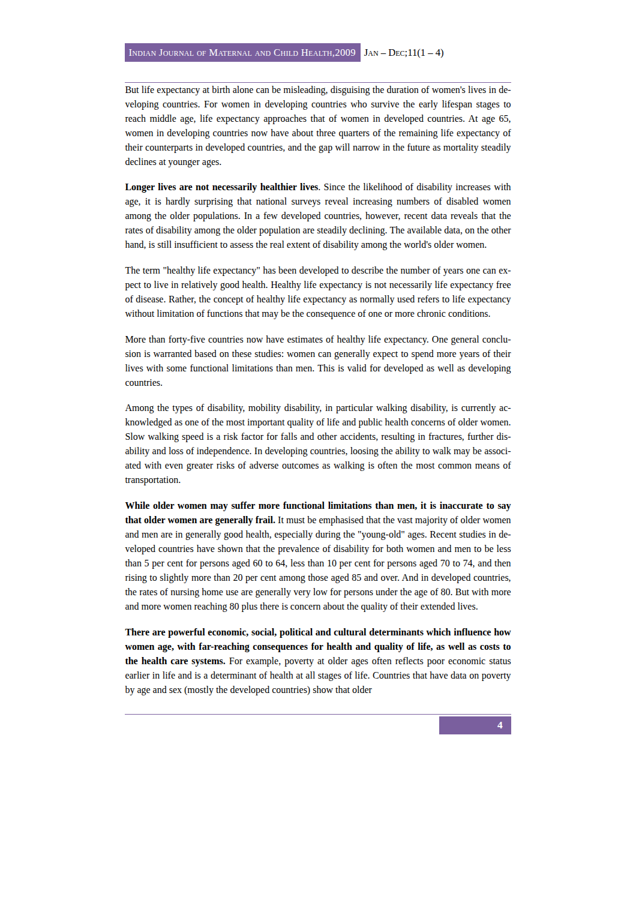Indian Journal of Maternal and Child Health,2009
Jan – Dec;11(1 – 4)
But life expectancy at birth alone can be misleading, disguising the duration of women's lives in developing countries. For women in developing countries who survive the early lifespan stages to reach middle age, life expectancy approaches that of women in developed countries. At age 65, women in developing countries now have about three quarters of the remaining life expectancy of their counterparts in developed countries, and the gap will narrow in the future as mortality steadily declines at younger ages.
Longer lives are not necessarily healthier lives. Since the likelihood of disability increases with age, it is hardly surprising that national surveys reveal increasing numbers of disabled women among the older populations. In a few developed countries, however, recent data reveals that the rates of disability among the older population are steadily declining. The available data, on the other hand, is still insufficient to assess the real extent of disability among the world's older women.
The term "healthy life expectancy" has been developed to describe the number of years one can expect to live in relatively good health. Healthy life expectancy is not necessarily life expectancy free of disease. Rather, the concept of healthy life expectancy as normally used refers to life expectancy without limitation of functions that may be the consequence of one or more chronic conditions.
More than forty-five countries now have estimates of healthy life expectancy. One general conclusion is warranted based on these studies: women can generally expect to spend more years of their lives with some functional limitations than men. This is valid for developed as well as developing countries.
Among the types of disability, mobility disability, in particular walking disability, is currently acknowledged as one of the most important quality of life and public health concerns of older women. Slow walking speed is a risk factor for falls and other accidents, resulting in fractures, further disability and loss of independence. In developing countries, loosing the ability to walk may be associated with even greater risks of adverse outcomes as walking is often the most common means of transportation.
While older women may suffer more functional limitations than men, it is inaccurate to say that older women are generally frail. It must be emphasised that the vast majority of older women and men are in generally good health, especially during the "young-old" ages. Recent studies in developed countries have shown that the prevalence of disability for both women and men to be less than 5 per cent for persons aged 60 to 64, less than 10 per cent for persons aged 70 to 74, and then rising to slightly more than 20 per cent among those aged 85 and over. And in developed countries, the rates of nursing home use are generally very low for persons under the age of 80. But with more and more women reaching 80 plus there is concern about the quality of their extended lives.
There are powerful economic, social, political and cultural determinants which influence how women age, with far-reaching consequences for health and quality of life, as well as costs to the health care systems. For example, poverty at older ages often reflects poor economic status earlier in life and is a determinant of health at all stages of life. Countries that have data on poverty by age and sex (mostly the developed countries) show that older
4